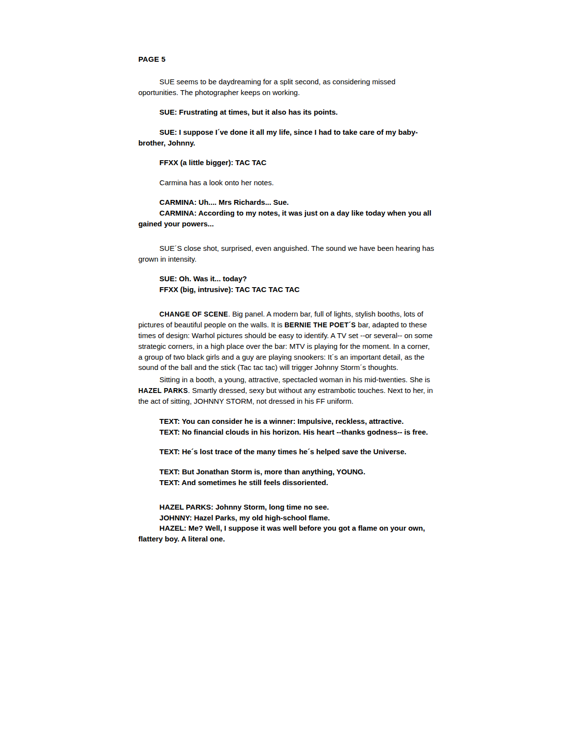PAGE 5
SUE seems to be daydreaming for a split second, as considering missed oportunities. The photographer keeps on working.
SUE: Frustrating at times, but it also has its points.
SUE: I suppose I´ve done it all my life, since I had to take care of my baby-brother, Johnny.
FFXX (a little bigger): TAC TAC
Carmina has a look onto her notes.
CARMINA: Uh.... Mrs Richards... Sue. CARMINA: According to my notes, it was just on a day like today when you all gained your powers...
SUE´S close shot, surprised, even anguished. The sound we have been hearing has grown in intensity.
SUE: Oh. Was it... today? FFXX (big, intrusive): TAC TAC TAC TAC
CHANGE OF SCENE. Big panel. A modern bar, full of lights, stylish booths, lots of pictures of beautiful people on the walls. It is BERNIE THE POET´S bar, adapted to these times of design: Warhol pictures should be easy to identify. A TV set --or several-- on some strategic corners, in a high place over the bar: MTV is playing for the moment. In a corner, a group of two black girls and a guy are playing snookers: It´s an important detail, as the sound of the ball and the stick (Tac tac tac) will trigger Johnny Storm´s thoughts.
Sitting in a booth, a young, attractive, spectacled woman in his mid-twenties. She is HAZEL PARKS. Smartly dressed, sexy but without any estrambotic touches. Next to her, in the act of sitting, JOHNNY STORM, not dressed in his FF uniform.
TEXT: You can consider he is a winner: Impulsive, reckless, attractive. TEXT: No financial clouds in his horizon. His heart --thanks godness-- is free.
TEXT: He´s lost trace of the many times he´s helped save the Universe.
TEXT: But Jonathan Storm is, more than anything, YOUNG. TEXT: And sometimes he still feels dissoriented.
HAZEL PARKS: Johnny Storm, long time no see. JOHNNY: Hazel Parks, my old high-school flame. HAZEL: Me? Well, I suppose it was well before you got a flame on your own, flattery boy. A literal one.